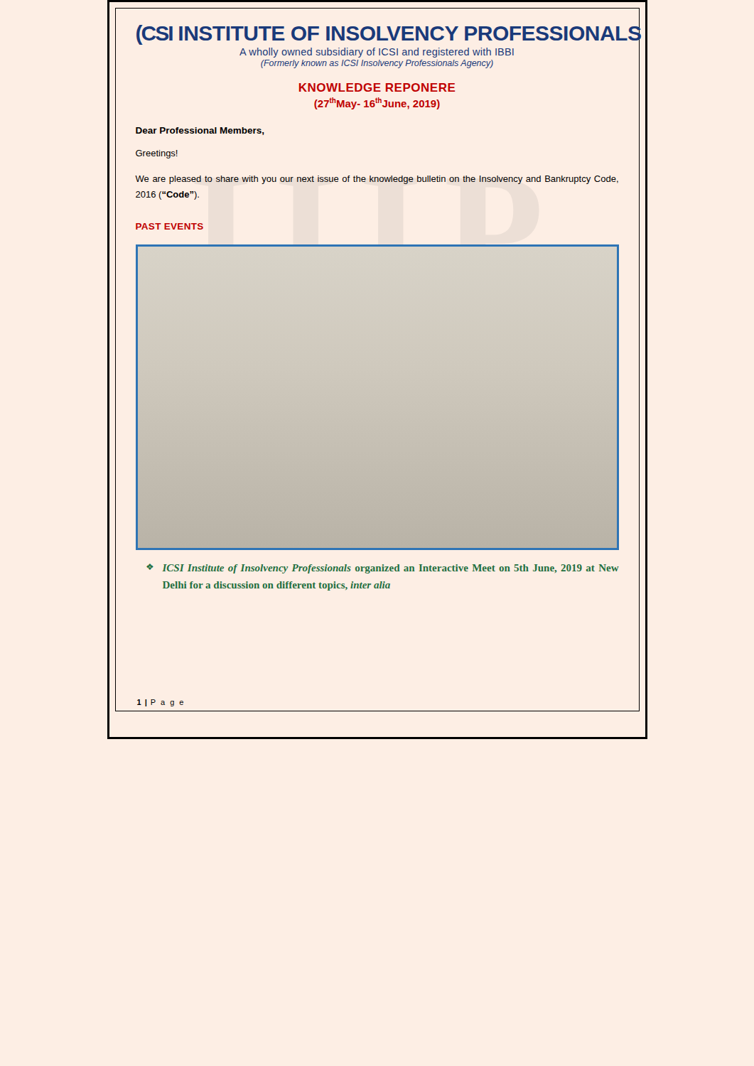IIIP
(CSI INSTITUTE OF INSOLVENCY PROFESSIONALS
A wholly owned subsidiary of ICSI and registered with IBBI
(Formerly known as ICSI Insolvency Professionals Agency)
KNOWLEDGE REPONERE
(27thMay- 16thJune, 2019)
Dear Professional Members,
Greetings!
We are pleased to share with you our next issue of the knowledge bulletin on the Insolvency and Bankruptcy Code, 2016 (“Code”).
PAST EVENTS
❖
ICSI Institute of Insolvency Professionals organized an Interactive Meet on 5th June, 2019 at New Delhi for a discussion on different topics, inter alia
1 | P a g e